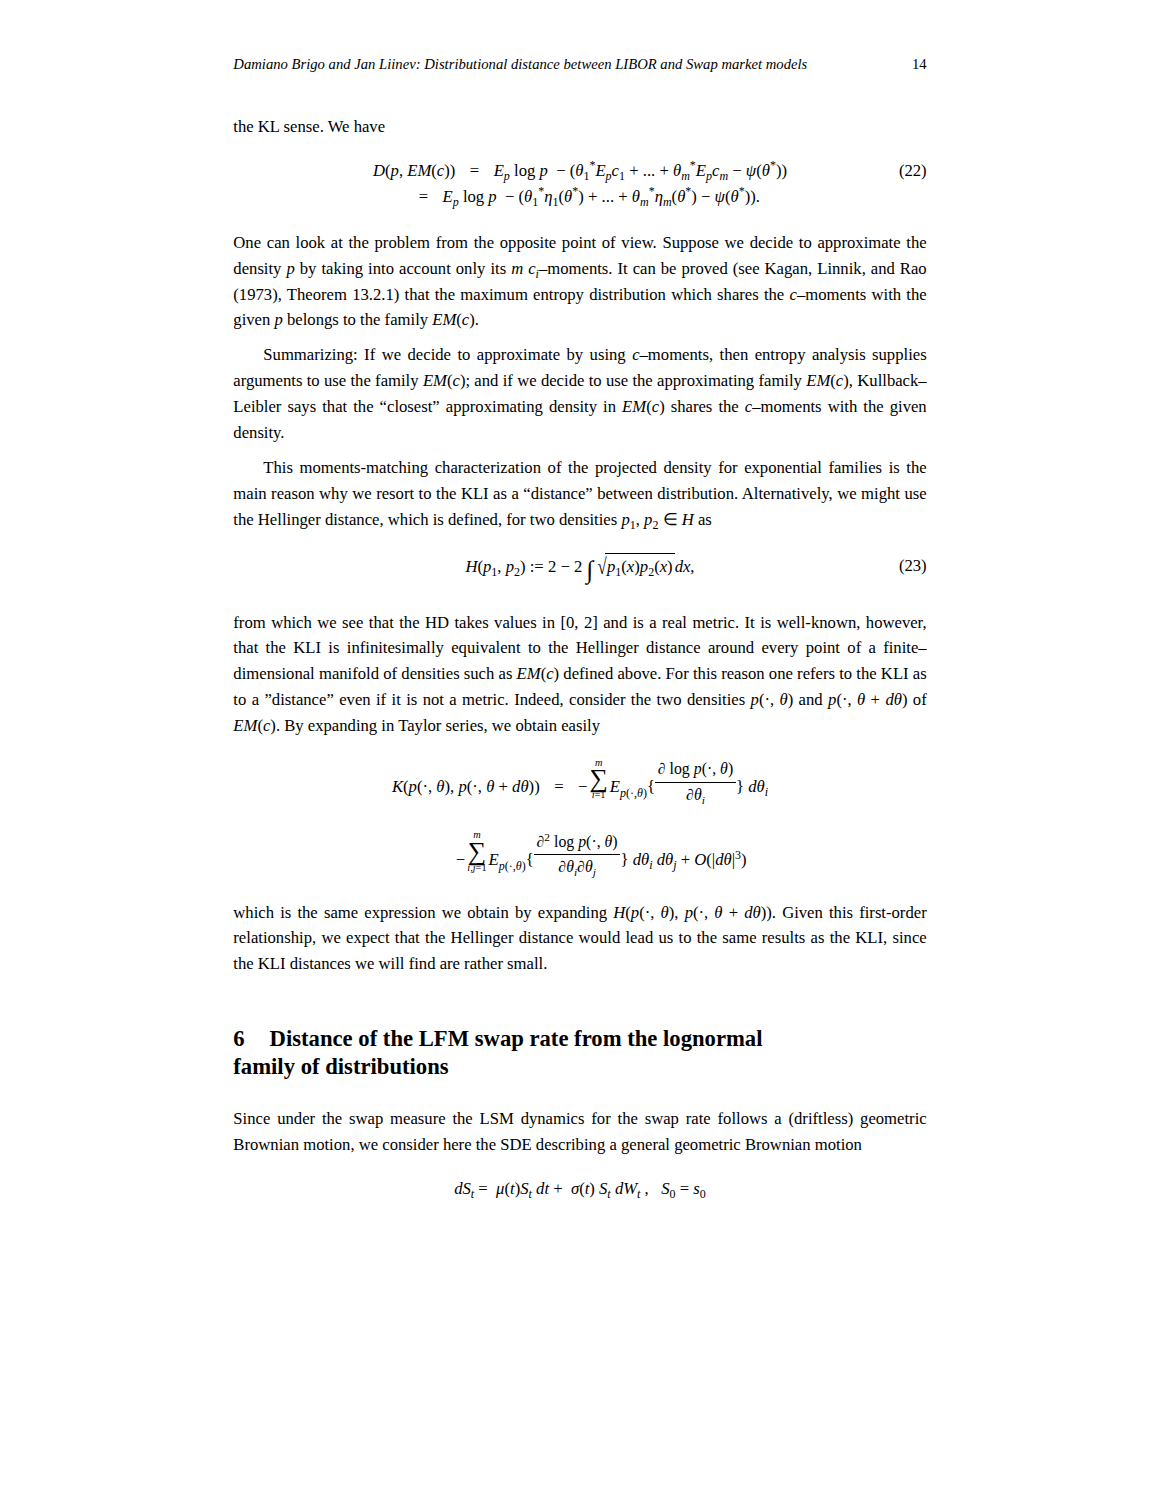Damiano Brigo and Jan Liinev: Distributional distance between LIBOR and Swap market models 14
the KL sense. We have
(22)
D(p, EM(c)) = Ep log p − (θ1*Epc1 + ... + θm*Epcm − ψ(θ*))
= Ep log p − (θ1*η1(θ*) + ... + θm*ηm(θ*) − ψ(θ*)).
One can look at the problem from the opposite point of view. Suppose we decide to approximate the density p by taking into account only its m ci–moments. It can be proved (see Kagan, Linnik, and Rao (1973), Theorem 13.2.1) that the maximum entropy distribution which shares the c–moments with the given p belongs to the family EM(c).
Summarizing: If we decide to approximate by using c–moments, then entropy analysis supplies arguments to use the family EM(c); and if we decide to use the approximating family EM(c), Kullback–Leibler says that the “closest” approximating density in EM(c) shares the c–moments with the given density.
This moments-matching characterization of the projected density for exponential families is the main reason why we resort to the KLI as a “distance” between distribution. Alternatively, we might use the Hellinger distance, which is defined, for two densities p1, p2 ∈ H as
(23) H(p1, p2) := 2 − 2 ∫ √p1(x)p2(x) dx,
from which we see that the HD takes values in [0, 2] and is a real metric. It is well-known, however, that the KLI is infinitesimally equivalent to the Hellinger distance around every point of a finite–dimensional manifold of densities such as EM(c) defined above. For this reason one refers to the KLI as to a ”distance” even if it is not a metric. Indeed, consider the two densities p(·, θ) and p(·, θ + dθ) of EM(c). By expanding in Taylor series, we obtain easily
K(p(·, θ), p(·, θ + dθ)) = −m∑i=1 Ep(·,θ){∂ log p(·, θ)∂θi} dθi
−m∑i,j=1 Ep(·,θ){∂2 log p(·, θ)∂θi∂θj} dθi dθj + O(|dθ|3)
which is the same expression we obtain by expanding H(p(·, θ), p(·, θ + dθ)). Given this first-order relationship, we expect that the Hellinger distance would lead us to the same results as the KLI, since the KLI distances we will find are rather small.
6 Distance of the LFM swap rate from the lognormal
family of distributions
Since under the swap measure the LSM dynamics for the swap rate follows a (driftless) geometric Brownian motion, we consider here the SDE describing a general geometric Brownian motion
dSt = μ(t)St dt + σ(t) St dWt , S0 = s0